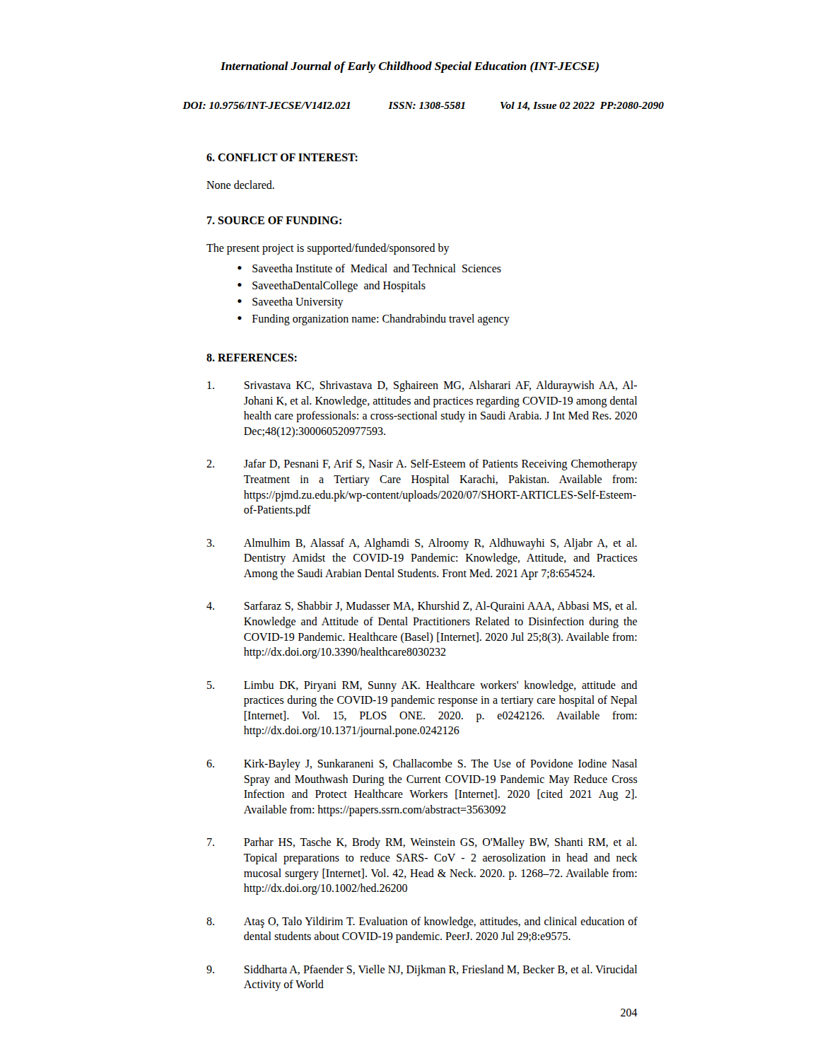International Journal of Early Childhood Special Education (INT-JECSE)
DOI: 10.9756/INT-JECSE/V14I2.021 ISSN: 1308-5581 Vol 14, Issue 02 2022 PP:2080-2090
6. CONFLICT OF INTEREST:
None declared.
7. SOURCE OF FUNDING:
The present project is supported/funded/sponsored by
Saveetha Institute of Medical and Technical Sciences
SaveethaDentalCollege and Hospitals
Saveetha University
Funding organization name: Chandrabindu travel agency
8. REFERENCES:
Srivastava KC, Shrivastava D, Sghaireen MG, Alsharari AF, Alduraywish AA, Al-Johani K, et al. Knowledge, attitudes and practices regarding COVID-19 among dental health care professionals: a cross-sectional study in Saudi Arabia. J Int Med Res. 2020 Dec;48(12):300060520977593.
Jafar D, Pesnani F, Arif S, Nasir A. Self-Esteem of Patients Receiving Chemotherapy Treatment in a Tertiary Care Hospital Karachi, Pakistan. Available from: https://pjmd.zu.edu.pk/wp-content/uploads/2020/07/SHORT-ARTICLES-Self-Esteem-of-Patients.pdf
Almulhim B, Alassaf A, Alghamdi S, Alroomy R, Aldhuwayhi S, Aljabr A, et al. Dentistry Amidst the COVID-19 Pandemic: Knowledge, Attitude, and Practices Among the Saudi Arabian Dental Students. Front Med. 2021 Apr 7;8:654524.
Sarfaraz S, Shabbir J, Mudasser MA, Khurshid Z, Al-Quraini AAA, Abbasi MS, et al. Knowledge and Attitude of Dental Practitioners Related to Disinfection during the COVID-19 Pandemic. Healthcare (Basel) [Internet]. 2020 Jul 25;8(3). Available from: http://dx.doi.org/10.3390/healthcare8030232
Limbu DK, Piryani RM, Sunny AK. Healthcare workers' knowledge, attitude and practices during the COVID-19 pandemic response in a tertiary care hospital of Nepal [Internet]. Vol. 15, PLOS ONE. 2020. p. e0242126. Available from: http://dx.doi.org/10.1371/journal.pone.0242126
Kirk-Bayley J, Sunkaraneni S, Challacombe S. The Use of Povidone Iodine Nasal Spray and Mouthwash During the Current COVID-19 Pandemic May Reduce Cross Infection and Protect Healthcare Workers [Internet]. 2020 [cited 2021 Aug 2]. Available from: https://papers.ssrn.com/abstract=3563092
Parhar HS, Tasche K, Brody RM, Weinstein GS, O'Malley BW, Shanti RM, et al. Topical preparations to reduce SARS‐ CoV ‐ 2 aerosolization in head and neck mucosal surgery [Internet]. Vol. 42, Head & Neck. 2020. p. 1268–72. Available from: http://dx.doi.org/10.1002/hed.26200
Ataş O, Talo Yildirim T. Evaluation of knowledge, attitudes, and clinical education of dental students about COVID-19 pandemic. PeerJ. 2020 Jul 29;8:e9575.
Siddharta A, Pfaender S, Vielle NJ, Dijkman R, Friesland M, Becker B, et al. Virucidal Activity of World
204